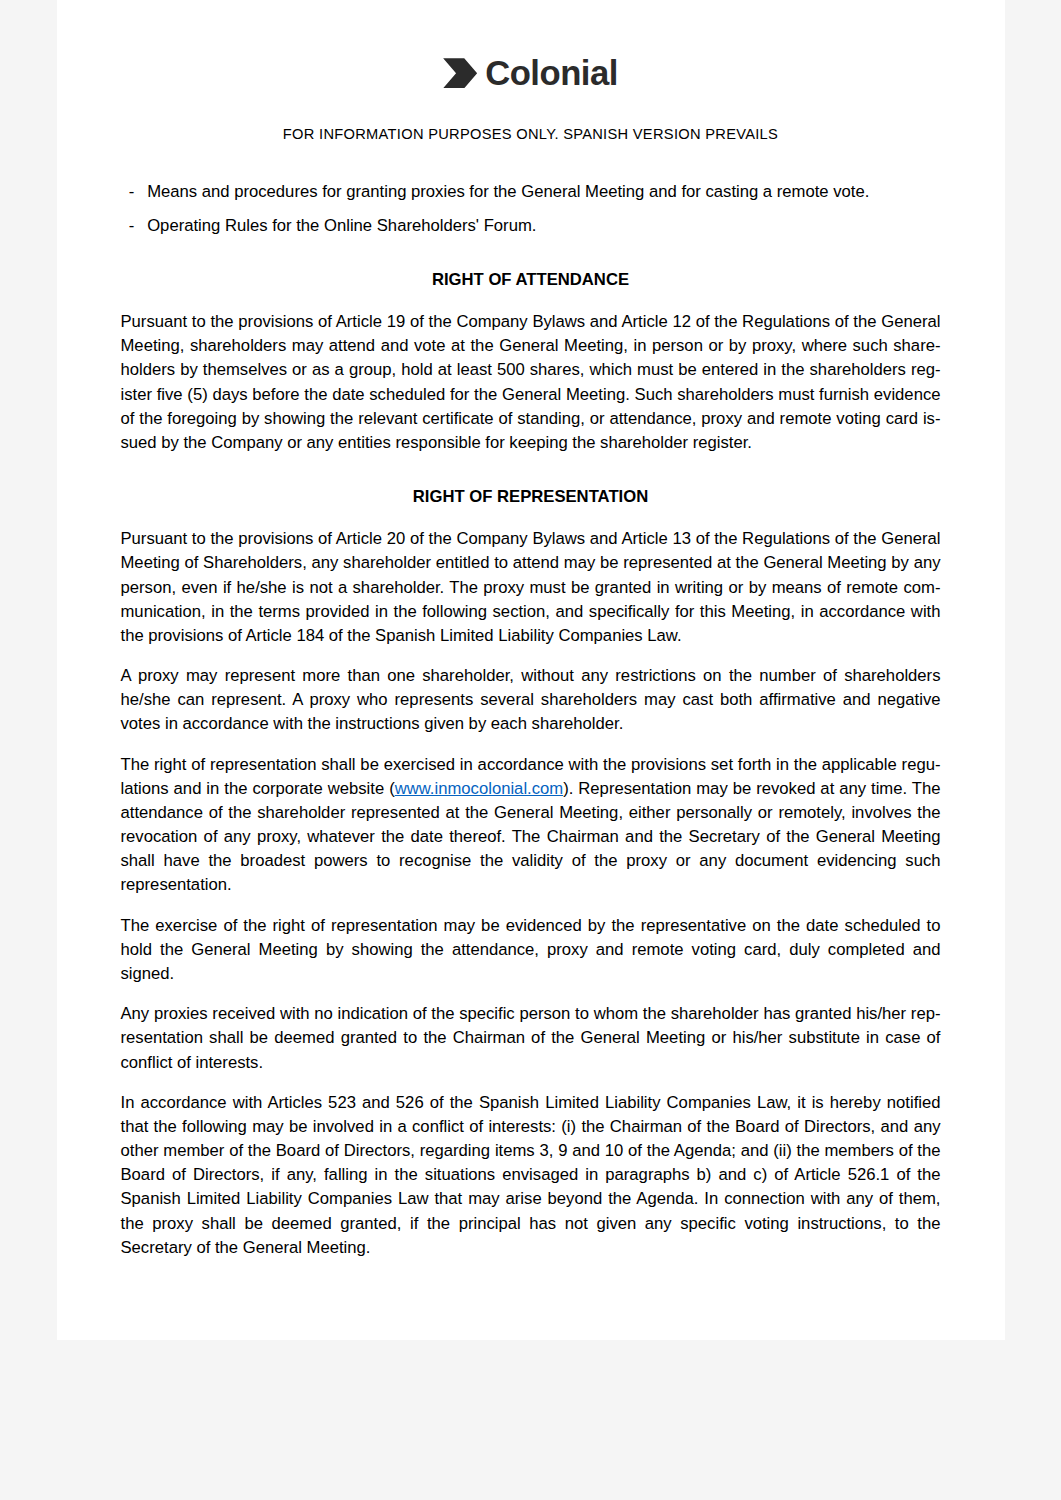Colonial
FOR INFORMATION PURPOSES ONLY. SPANISH VERSION PREVAILS
Means and procedures for granting proxies for the General Meeting and for casting a remote vote.
Operating Rules for the Online Shareholders' Forum.
RIGHT OF ATTENDANCE
Pursuant to the provisions of Article 19 of the Company Bylaws and Article 12 of the Regulations of the General Meeting, shareholders may attend and vote at the General Meeting, in person or by proxy, where such shareholders by themselves or as a group, hold at least 500 shares, which must be entered in the shareholders register five (5) days before the date scheduled for the General Meeting. Such shareholders must furnish evidence of the foregoing by showing the relevant certificate of standing, or attendance, proxy and remote voting card issued by the Company or any entities responsible for keeping the shareholder register.
RIGHT OF REPRESENTATION
Pursuant to the provisions of Article 20 of the Company Bylaws and Article 13 of the Regulations of the General Meeting of Shareholders, any shareholder entitled to attend may be represented at the General Meeting by any person, even if he/she is not a shareholder. The proxy must be granted in writing or by means of remote communication, in the terms provided in the following section, and specifically for this Meeting, in accordance with the provisions of Article 184 of the Spanish Limited Liability Companies Law.
A proxy may represent more than one shareholder, without any restrictions on the number of shareholders he/she can represent. A proxy who represents several shareholders may cast both affirmative and negative votes in accordance with the instructions given by each shareholder.
The right of representation shall be exercised in accordance with the provisions set forth in the applicable regulations and in the corporate website (www.inmocolonial.com). Representation may be revoked at any time. The attendance of the shareholder represented at the General Meeting, either personally or remotely, involves the revocation of any proxy, whatever the date thereof. The Chairman and the Secretary of the General Meeting shall have the broadest powers to recognise the validity of the proxy or any document evidencing such representation.
The exercise of the right of representation may be evidenced by the representative on the date scheduled to hold the General Meeting by showing the attendance, proxy and remote voting card, duly completed and signed.
Any proxies received with no indication of the specific person to whom the shareholder has granted his/her representation shall be deemed granted to the Chairman of the General Meeting or his/her substitute in case of conflict of interests.
In accordance with Articles 523 and 526 of the Spanish Limited Liability Companies Law, it is hereby notified that the following may be involved in a conflict of interests: (i) the Chairman of the Board of Directors, and any other member of the Board of Directors, regarding items 3, 9 and 10 of the Agenda; and (ii) the members of the Board of Directors, if any, falling in the situations envisaged in paragraphs b) and c) of Article 526.1 of the Spanish Limited Liability Companies Law that may arise beyond the Agenda. In connection with any of them, the proxy shall be deemed granted, if the principal has not given any specific voting instructions, to the Secretary of the General Meeting.